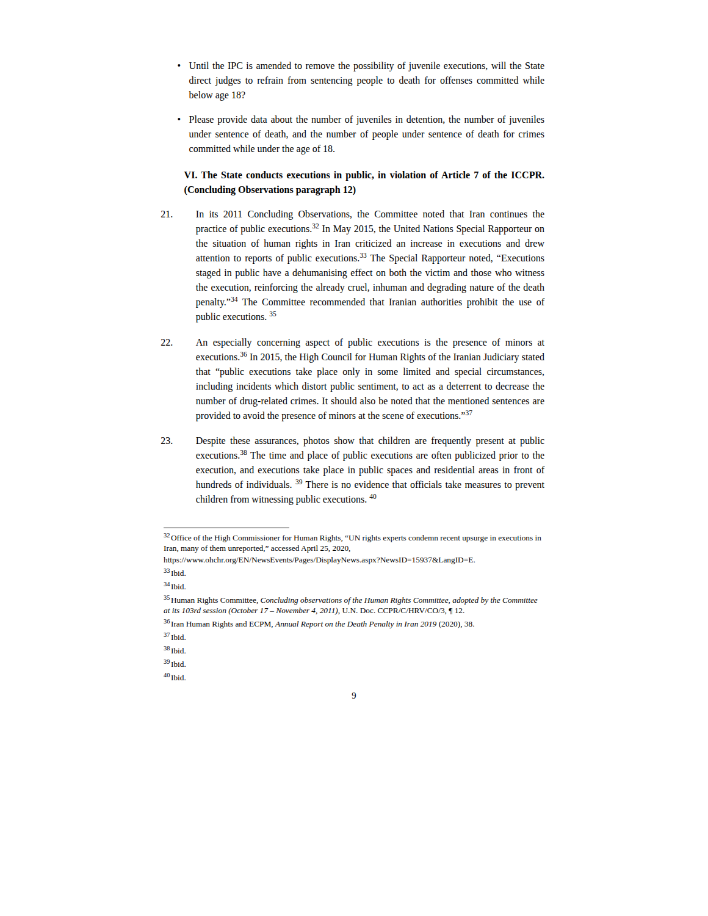Until the IPC is amended to remove the possibility of juvenile executions, will the State direct judges to refrain from sentencing people to death for offenses committed while below age 18?
Please provide data about the number of juveniles in detention, the number of juveniles under sentence of death, and the number of people under sentence of death for crimes committed while under the age of 18.
VI. The State conducts executions in public, in violation of Article 7 of the ICCPR. (Concluding Observations paragraph 12)
21. In its 2011 Concluding Observations, the Committee noted that Iran continues the practice of public executions.32 In May 2015, the United Nations Special Rapporteur on the situation of human rights in Iran criticized an increase in executions and drew attention to reports of public executions.33 The Special Rapporteur noted, “Executions staged in public have a dehumanising effect on both the victim and those who witness the execution, reinforcing the already cruel, inhuman and degrading nature of the death penalty.”34 The Committee recommended that Iranian authorities prohibit the use of public executions. 35
22. An especially concerning aspect of public executions is the presence of minors at executions.36 In 2015, the High Council for Human Rights of the Iranian Judiciary stated that “public executions take place only in some limited and special circumstances, including incidents which distort public sentiment, to act as a deterrent to decrease the number of drug-related crimes. It should also be noted that the mentioned sentences are provided to avoid the presence of minors at the scene of executions.”37
23. Despite these assurances, photos show that children are frequently present at public executions.38 The time and place of public executions are often publicized prior to the execution, and executions take place in public spaces and residential areas in front of hundreds of individuals. 39 There is no evidence that officials take measures to prevent children from witnessing public executions. 40
32 Office of the High Commissioner for Human Rights, “UN rights experts condemn recent upsurge in executions in Iran, many of them unreported,” accessed April 25, 2020,
https://www.ohchr.org/EN/NewsEvents/Pages/DisplayNews.aspx?NewsID=15937&LangID=E.
33 Ibid.
34 Ibid.
35 Human Rights Committee, Concluding observations of the Human Rights Committee, adopted by the Committee at its 103rd session (October 17 – November 4, 2011), U.N. Doc. CCPR/C/HRV/CO/3, ¶ 12.
36 Iran Human Rights and ECPM, Annual Report on the Death Penalty in Iran 2019 (2020), 38.
37 Ibid.
38 Ibid.
39 Ibid.
40 Ibid.
9